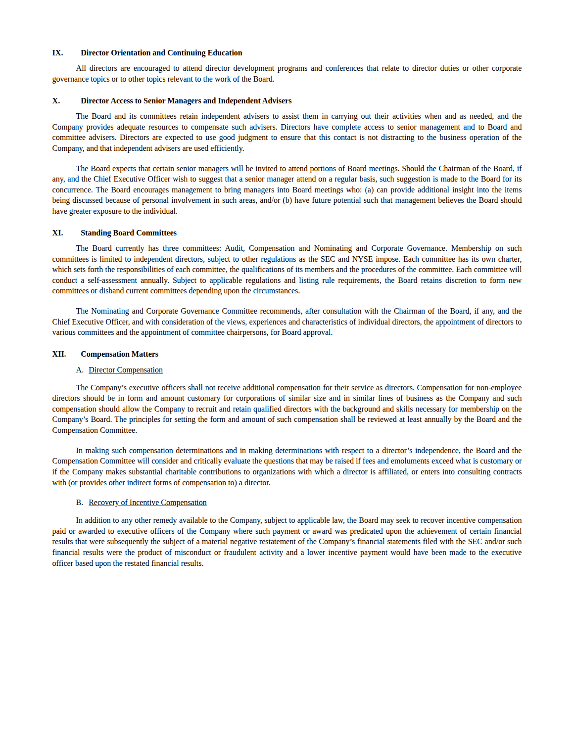IX. Director Orientation and Continuing Education
All directors are encouraged to attend director development programs and conferences that relate to director duties or other corporate governance topics or to other topics relevant to the work of the Board.
X. Director Access to Senior Managers and Independent Advisers
The Board and its committees retain independent advisers to assist them in carrying out their activities when and as needed, and the Company provides adequate resources to compensate such advisers. Directors have complete access to senior management and to Board and committee advisers. Directors are expected to use good judgment to ensure that this contact is not distracting to the business operation of the Company, and that independent advisers are used efficiently.
The Board expects that certain senior managers will be invited to attend portions of Board meetings. Should the Chairman of the Board, if any, and the Chief Executive Officer wish to suggest that a senior manager attend on a regular basis, such suggestion is made to the Board for its concurrence. The Board encourages management to bring managers into Board meetings who: (a) can provide additional insight into the items being discussed because of personal involvement in such areas, and/or (b) have future potential such that management believes the Board should have greater exposure to the individual.
XI. Standing Board Committees
The Board currently has three committees: Audit, Compensation and Nominating and Corporate Governance. Membership on such committees is limited to independent directors, subject to other regulations as the SEC and NYSE impose. Each committee has its own charter, which sets forth the responsibilities of each committee, the qualifications of its members and the procedures of the committee. Each committee will conduct a self-assessment annually. Subject to applicable regulations and listing rule requirements, the Board retains discretion to form new committees or disband current committees depending upon the circumstances.
The Nominating and Corporate Governance Committee recommends, after consultation with the Chairman of the Board, if any, and the Chief Executive Officer, and with consideration of the views, experiences and characteristics of individual directors, the appointment of directors to various committees and the appointment of committee chairpersons, for Board approval.
XII. Compensation Matters
A. Director Compensation
The Company’s executive officers shall not receive additional compensation for their service as directors. Compensation for non-employee directors should be in form and amount customary for corporations of similar size and in similar lines of business as the Company and such compensation should allow the Company to recruit and retain qualified directors with the background and skills necessary for membership on the Company’s Board. The principles for setting the form and amount of such compensation shall be reviewed at least annually by the Board and the Compensation Committee.
In making such compensation determinations and in making determinations with respect to a director’s independence, the Board and the Compensation Committee will consider and critically evaluate the questions that may be raised if fees and emoluments exceed what is customary or if the Company makes substantial charitable contributions to organizations with which a director is affiliated, or enters into consulting contracts with (or provides other indirect forms of compensation to) a director.
B. Recovery of Incentive Compensation
In addition to any other remedy available to the Company, subject to applicable law, the Board may seek to recover incentive compensation paid or awarded to executive officers of the Company where such payment or award was predicated upon the achievement of certain financial results that were subsequently the subject of a material negative restatement of the Company’s financial statements filed with the SEC and/or such financial results were the product of misconduct or fraudulent activity and a lower incentive payment would have been made to the executive officer based upon the restated financial results.